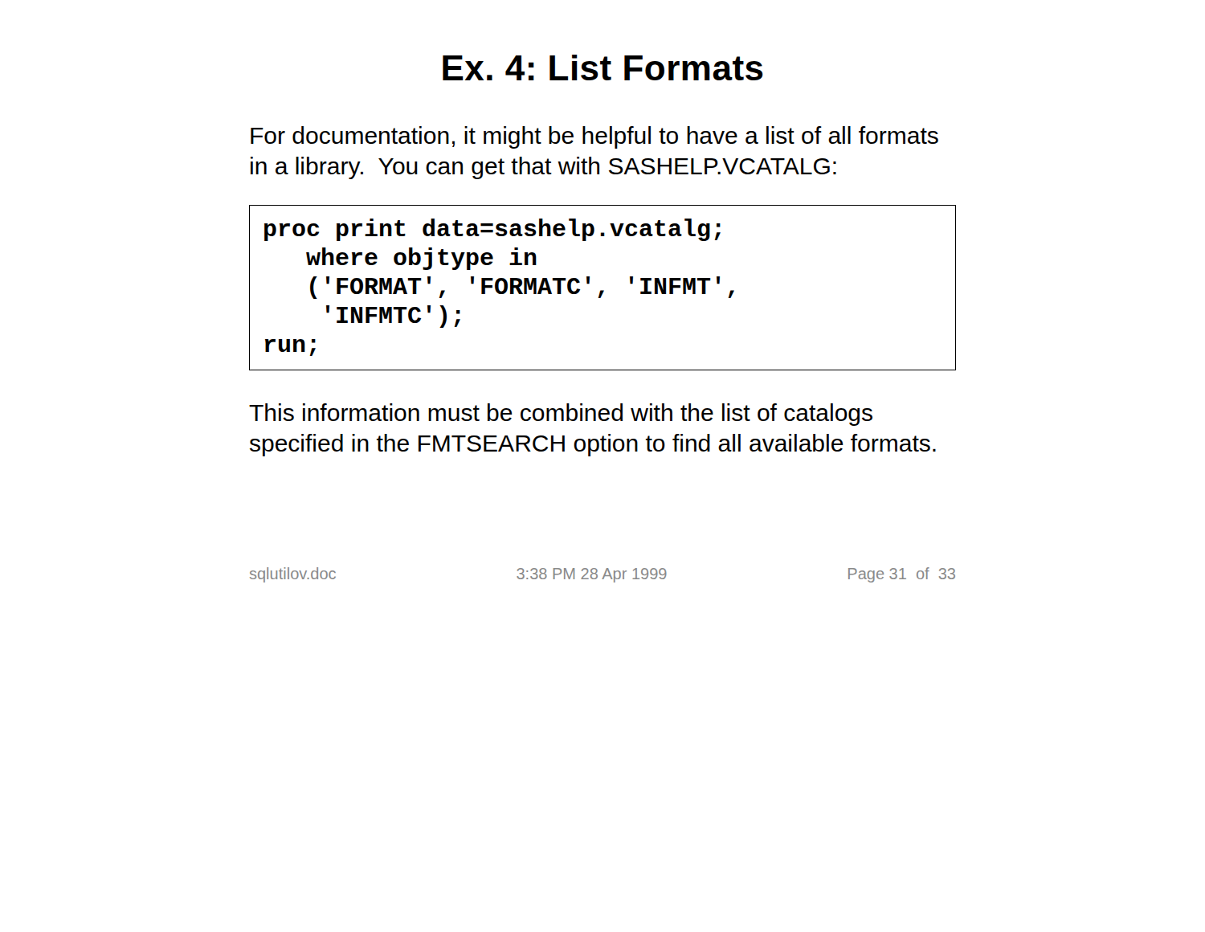Ex. 4: List Formats
For documentation, it might be helpful to have a list of all formats in a library. You can get that with SASHELP.VCATALG:
proc print data=sashelp.vcatalg;
   where objtype in
   ('FORMAT', 'FORMATC', 'INFMT',
    'INFMTC');
run;
This information must be combined with the list of catalogs specified in the FMTSEARCH option to find all available formats.
sqlutilov.doc 3:38 PM 28 Apr 1999 Page 31 of 33